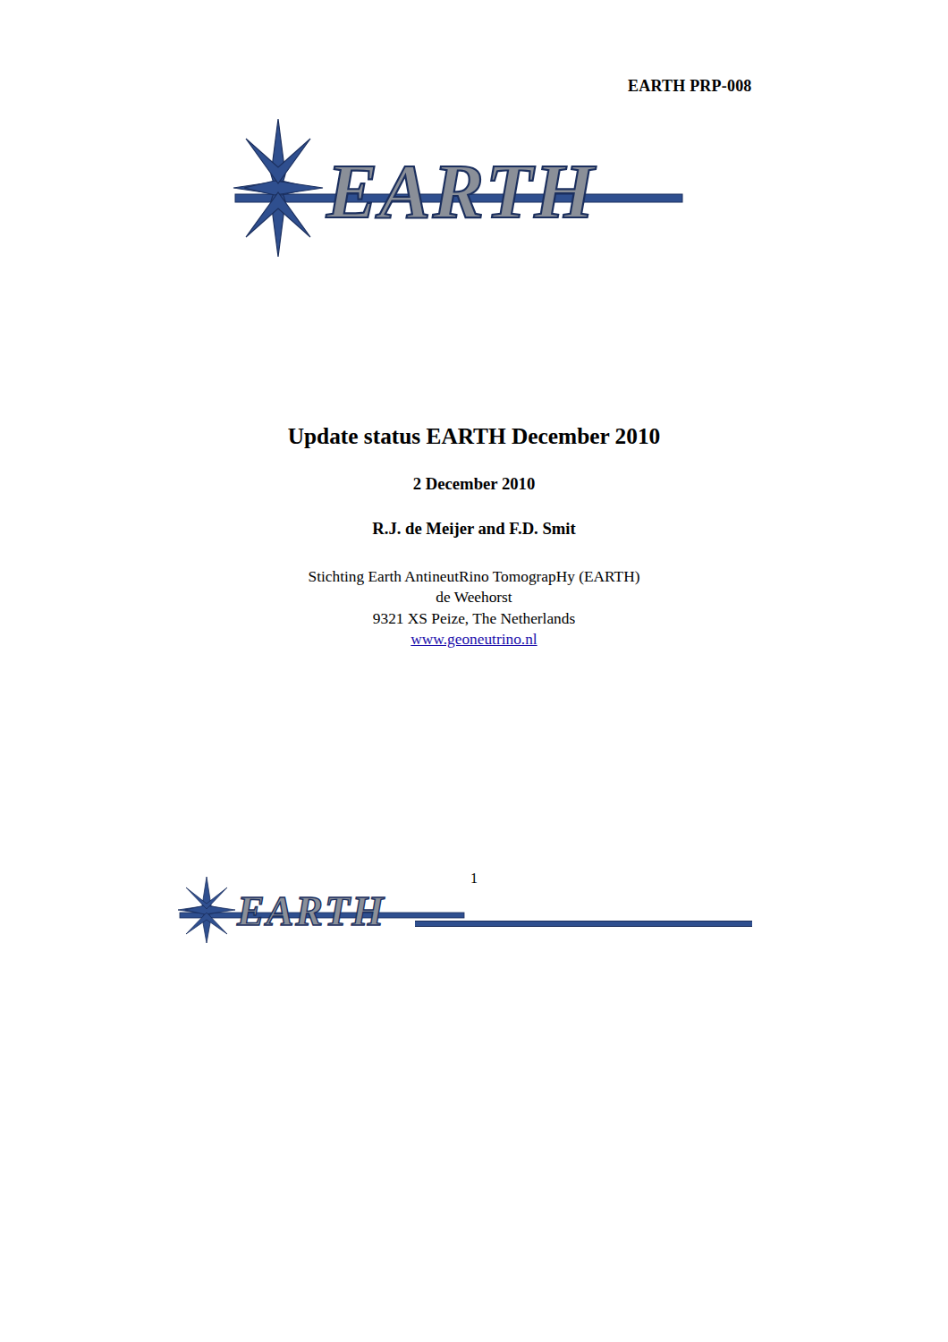EARTH PRP-008
EARTH logo: stylised starburst with the word EARTH EARTH
Update status EARTH December 2010
2 December 2010
R.J. de Meijer and F.D. Smit
Stichting Earth AntineutRino TomograpHy (EARTH)
de Weehorst
9321 XS Peize, The Netherlands
www.geoneutrino.nl
1
EARTH